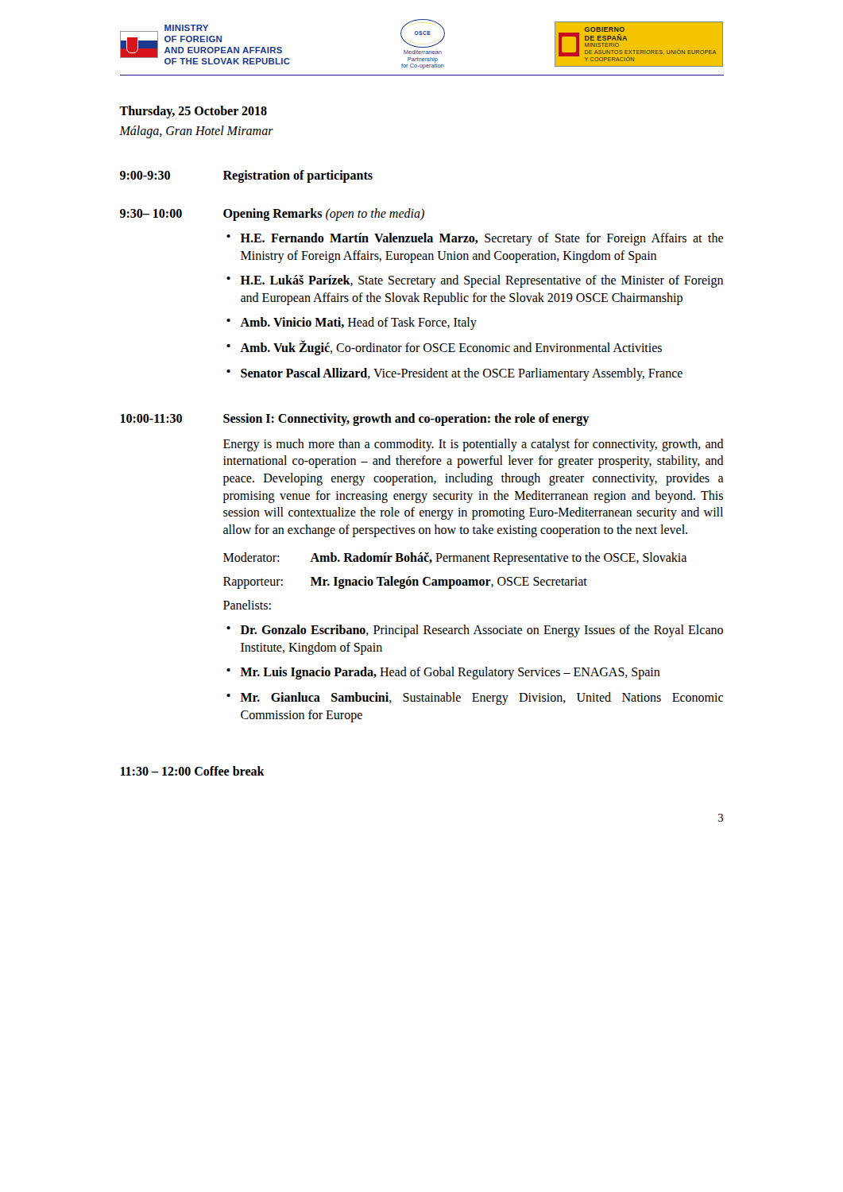Ministry
of Foreign
and European Affairs
of the Slovak Republic
OSCE
Mediterranean
Partnership
for Co-operation
Gobierno
de España Ministerio
de Asuntos Exteriores, Unión Europea
y Cooperación
Thursday, 25 October 2018
Málaga, Gran Hotel Miramar
9:00-9:30
Registration of participants
9:30– 10:00
Opening Remarks (open to the media)
H.E. Fernando Martín Valenzuela Marzo, Secretary of State for Foreign Affairs at the Ministry of Foreign Affairs, European Union and Cooperation, Kingdom of Spain
H.E. Lukáš Parízek, State Secretary and Special Representative of the Minister of Foreign and European Affairs of the Slovak Republic for the Slovak 2019 OSCE Chairmanship
Amb. Vinicio Mati, Head of Task Force, Italy
Amb. Vuk Žugić, Co-ordinator for OSCE Economic and Environmental Activities
Senator Pascal Allizard, Vice-President at the OSCE Parliamentary Assembly, France
10:00-11:30
Session I: Connectivity, growth and co-operation: the role of energy
Energy is much more than a commodity. It is potentially a catalyst for connectivity, growth, and international co-operation – and therefore a powerful lever for greater prosperity, stability, and peace. Developing energy cooperation, including through greater connectivity, provides a promising venue for increasing energy security in the Mediterranean region and beyond. This session will contextualize the role of energy in promoting Euro-Mediterranean security and will allow for an exchange of perspectives on how to take existing cooperation to the next level.
Moderator:
Amb. Radomír Boháč, Permanent Representative to the OSCE, Slovakia
Rapporteur:
Mr. Ignacio Talegón Campoamor, OSCE Secretariat
Panelists:
Dr. Gonzalo Escribano, Principal Research Associate on Energy Issues of the Royal Elcano Institute, Kingdom of Spain
Mr. Luis Ignacio Parada, Head of Gobal Regulatory Services – ENAGAS, Spain
Mr. Gianluca Sambucini, Sustainable Energy Division, United Nations Economic Commission for Europe
11:30 – 12:00 Coffee break
3